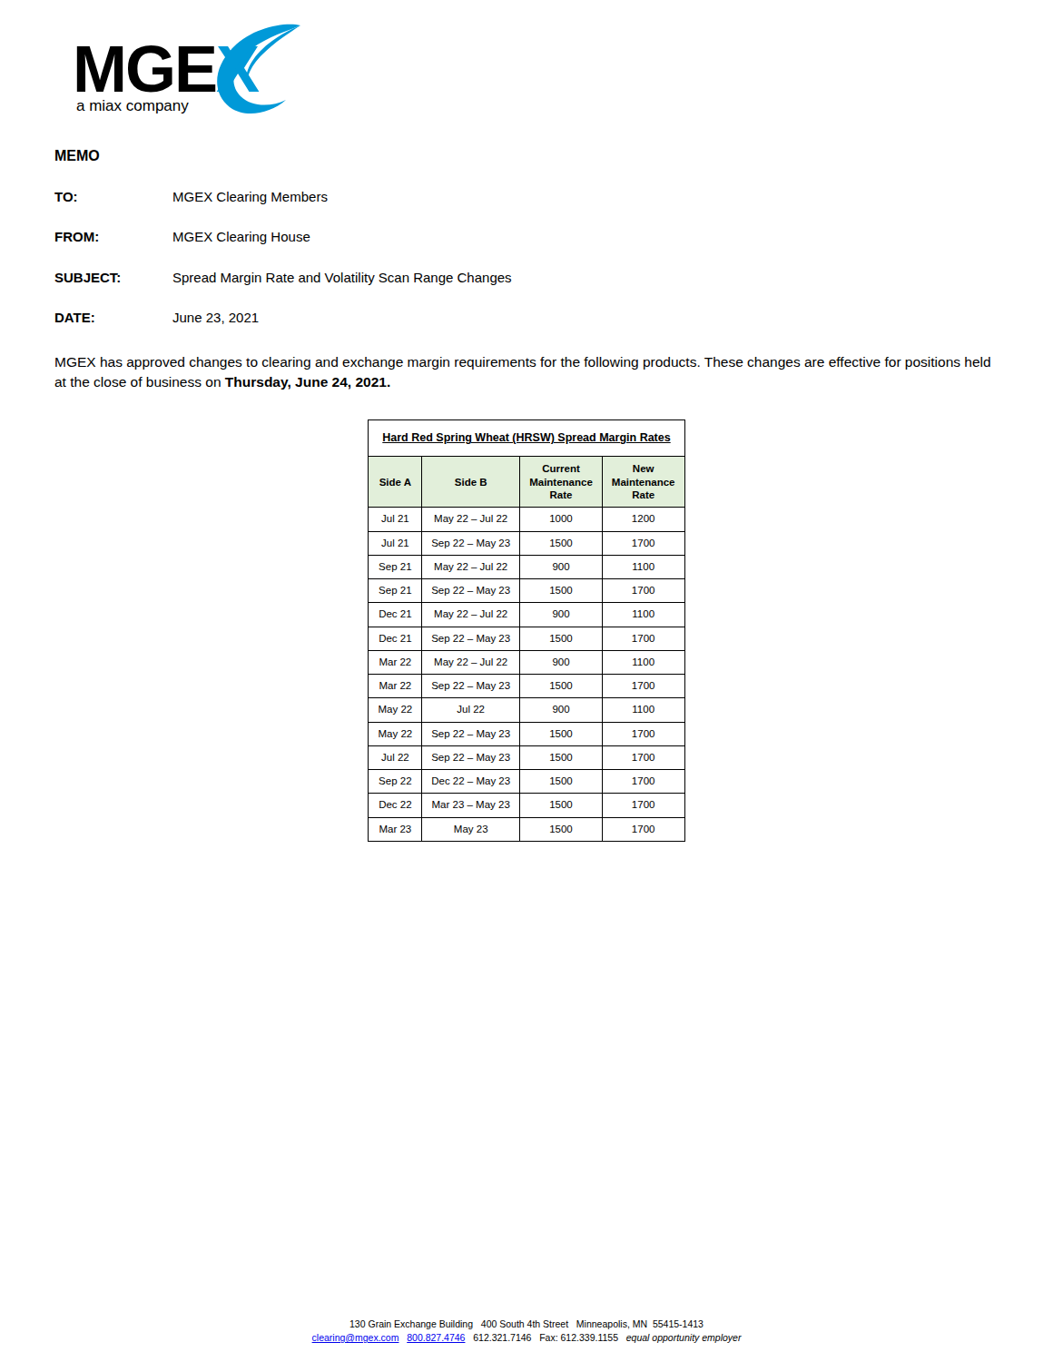MGE X
a miax company
MEMO
TO: MGEX Clearing Members
FROM: MGEX Clearing House
SUBJECT: Spread Margin Rate and Volatility Scan Range Changes
DATE: June 23, 2021
MGEX has approved changes to clearing and exchange margin requirements for the following products. These changes are effective for positions held at the close of business on Thursday, June 24, 2021.
Hard Red Spring Wheat (HRSW) Spread Margin Rates
| Side A | Side B | Current Maintenance Rate | New Maintenance Rate |
| --- | --- | --- | --- |
| Jul 21 | May 22 – Jul 22 | 1000 | 1200 |
| Jul 21 | Sep 22 – May 23 | 1500 | 1700 |
| Sep 21 | May 22 – Jul 22 | 900 | 1100 |
| Sep 21 | Sep 22 – May 23 | 1500 | 1700 |
| Dec 21 | May 22 – Jul 22 | 900 | 1100 |
| Dec 21 | Sep 22 – May 23 | 1500 | 1700 |
| Mar 22 | May 22 – Jul 22 | 900 | 1100 |
| Mar 22 | Sep 22 – May 23 | 1500 | 1700 |
| May 22 | Jul 22 | 900 | 1100 |
| May 22 | Sep 22 – May 23 | 1500 | 1700 |
| Jul 22 | Sep 22 – May 23 | 1500 | 1700 |
| Sep 22 | Dec 22 – May 23 | 1500 | 1700 |
| Dec 22 | Mar 23 – May 23 | 1500 | 1700 |
| Mar 23 | May 23 | 1500 | 1700 |
130 Grain Exchange Building 400 South 4th Street Minneapolis, MN 55415-1413
clearing@mgex.com 800.827.4746 612.321.7146 Fax: 612.339.1155 equal opportunity employer